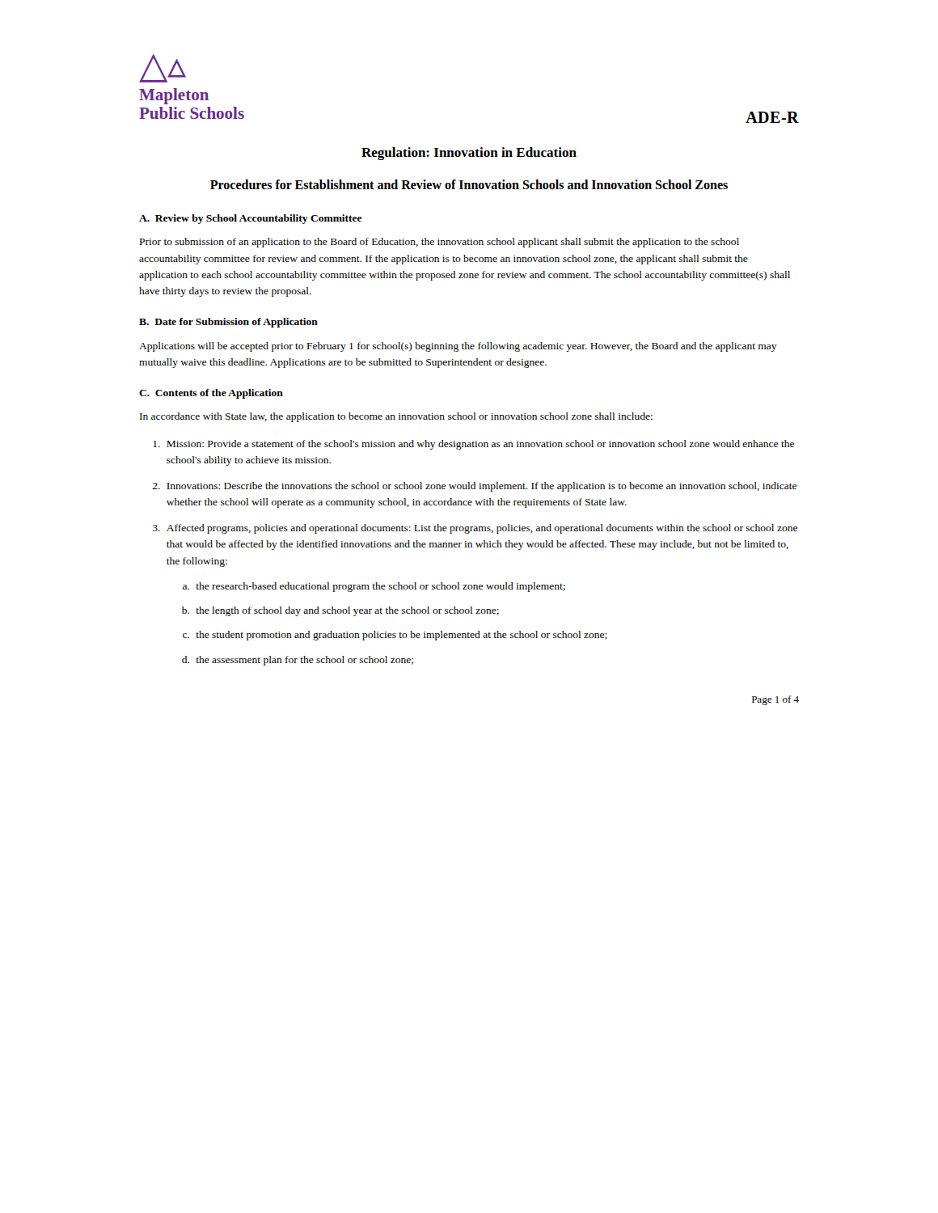△ ▵
Mapleton
Public Schools
ADE-R
Regulation: Innovation in Education
Procedures for Establishment and Review of Innovation Schools and Innovation School Zones
A. Review by School Accountability Committee
Prior to submission of an application to the Board of Education, the innovation school applicant shall submit the application to the school accountability committee for review and comment. If the application is to become an innovation school zone, the applicant shall submit the application to each school accountability committee within the proposed zone for review and comment. The school accountability committee(s) shall have thirty days to review the proposal.
B. Date for Submission of Application
Applications will be accepted prior to February 1 for school(s) beginning the following academic year. However, the Board and the applicant may mutually waive this deadline. Applications are to be submitted to Superintendent or designee.
C. Contents of the Application
In accordance with State law, the application to become an innovation school or innovation school zone shall include:
Mission: Provide a statement of the school's mission and why designation as an innovation school or innovation school zone would enhance the school's ability to achieve its mission.
Innovations: Describe the innovations the school or school zone would implement. If the application is to become an innovation school, indicate whether the school will operate as a community school, in accordance with the requirements of State law.
Affected programs, policies and operational documents: List the programs, policies, and operational documents within the school or school zone that would be affected by the identified innovations and the manner in which they would be affected. These may include, but not be limited to, the following:
the research-based educational program the school or school zone would implement;
the length of school day and school year at the school or school zone;
the student promotion and graduation policies to be implemented at the school or school zone;
the assessment plan for the school or school zone;
Page 1 of 4